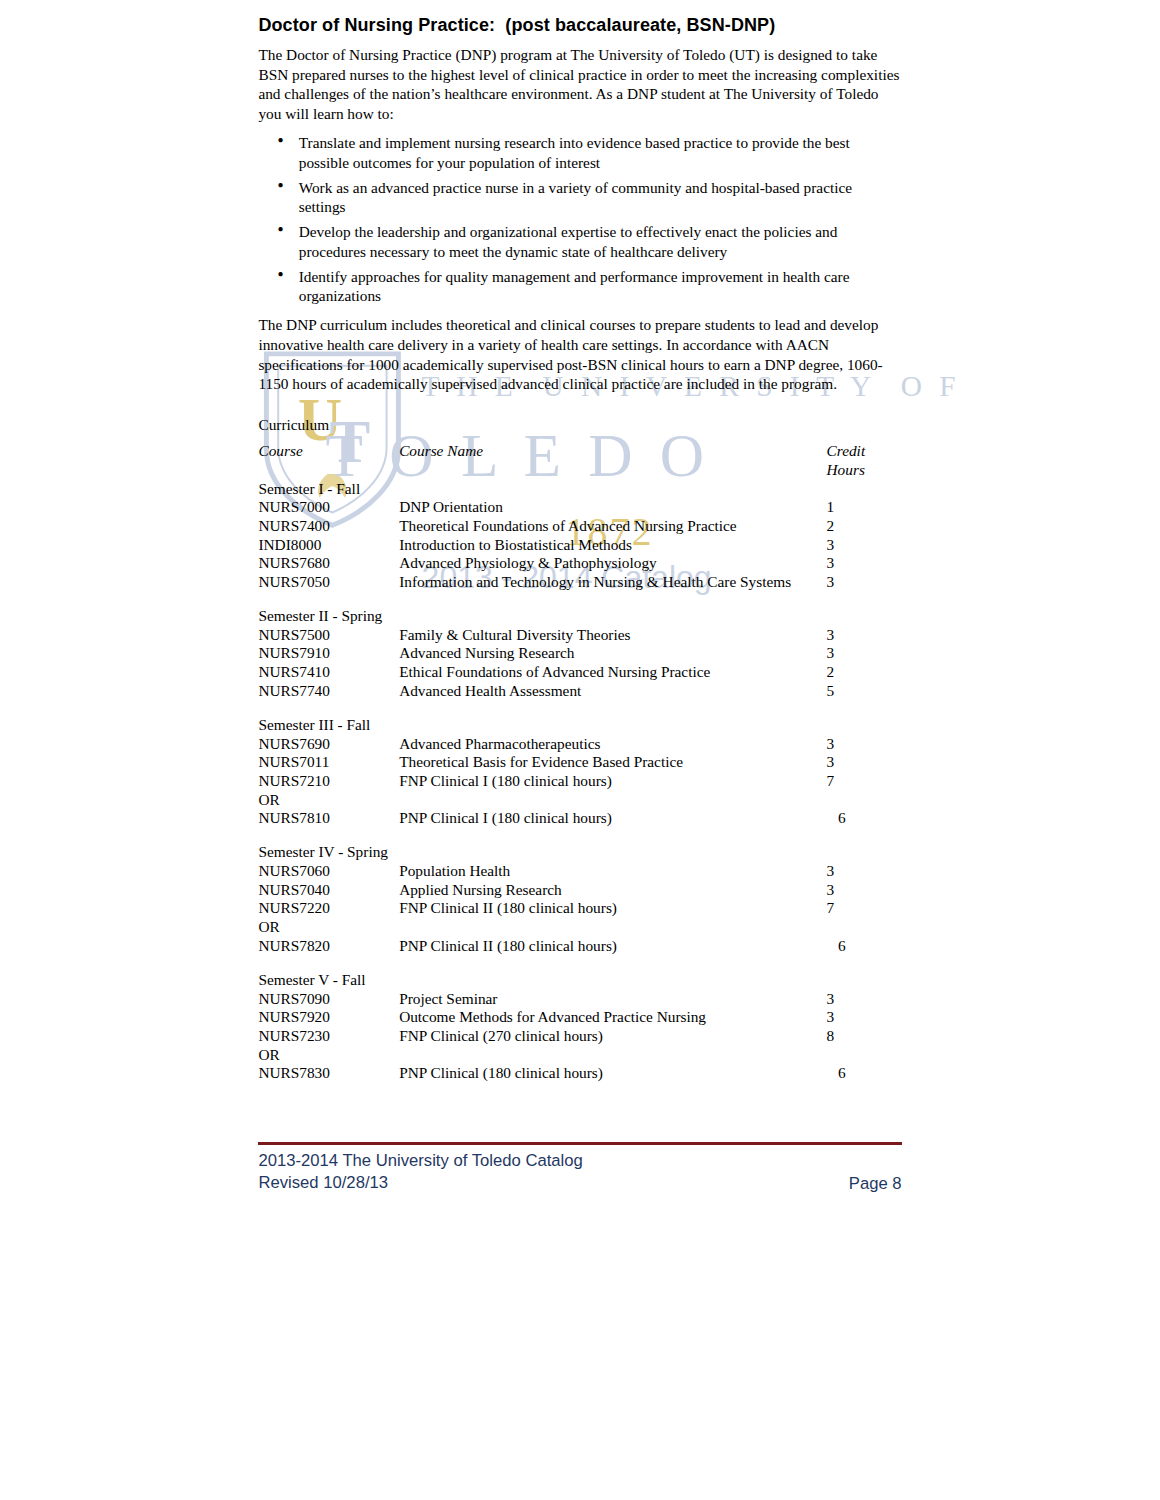U T
T H E U N I V E R S I T Y O F
T O L E D O
1872
2013 - 2014 Catalog
Doctor of Nursing Practice: (post baccalaureate, BSN-DNP)
The Doctor of Nursing Practice (DNP) program at The University of Toledo (UT) is designed to take BSN prepared nurses to the highest level of clinical practice in order to meet the increasing complexities and challenges of the nation’s healthcare environment. As a DNP student at The University of Toledo you will learn how to:
Translate and implement nursing research into evidence based practice to provide the best possible outcomes for your population of interest
Work as an advanced practice nurse in a variety of community and hospital-based practice settings
Develop the leadership and organizational expertise to effectively enact the policies and procedures necessary to meet the dynamic state of healthcare delivery
Identify approaches for quality management and performance improvement in health care organizations
The DNP curriculum includes theoretical and clinical courses to prepare students to lead and develop innovative health care delivery in a variety of health care settings. In accordance with AACN specifications for 1000 academically supervised post-BSN clinical hours to earn a DNP degree, 1060-1150 hours of academically supervised advanced clinical practice are included in the program.
Curriculum
| Course | Course Name | Credit Hours |
| Semester I - Fall |
| NURS7000 | DNP Orientation | 1 |
| NURS7400 | Theoretical Foundations of Advanced Nursing Practice | 2 |
| INDI8000 | Introduction to Biostatistical Methods | 3 |
| NURS7680 | Advanced Physiology & Pathophysiology | 3 |
| NURS7050 | Information and Technology in Nursing & Health Care Systems | 3 |
| Semester II - Spring |
| NURS7500 | Family & Cultural Diversity Theories | 3 |
| NURS7910 | Advanced Nursing Research | 3 |
| NURS7410 | Ethical Foundations of Advanced Nursing Practice | 2 |
| NURS7740 | Advanced Health Assessment | 5 |
| Semester III - Fall |
| NURS7690 | Advanced Pharmacotherapeutics | 3 |
| NURS7011 | Theoretical Basis for Evidence Based Practice | 3 |
| NURS7210 | FNP Clinical I (180 clinical hours) | 7 |
| OR | | |
| NURS7810 | PNP Clinical I (180 clinical hours) | 6 |
| Semester IV - Spring |
| NURS7060 | Population Health | 3 |
| NURS7040 | Applied Nursing Research | 3 |
| NURS7220 | FNP Clinical II (180 clinical hours) | 7 |
| OR | | |
| NURS7820 | PNP Clinical II (180 clinical hours) | 6 |
| Semester V - Fall |
| NURS7090 | Project Seminar | 3 |
| NURS7920 | Outcome Methods for Advanced Practice Nursing | 3 |
| NURS7230 | FNP Clinical (270 clinical hours) | 8 |
| OR | | |
| NURS7830 | PNP Clinical (180 clinical hours) | 6 |
2013-2014 The University of Toledo Catalog
Revised 10/28/13
Page 8